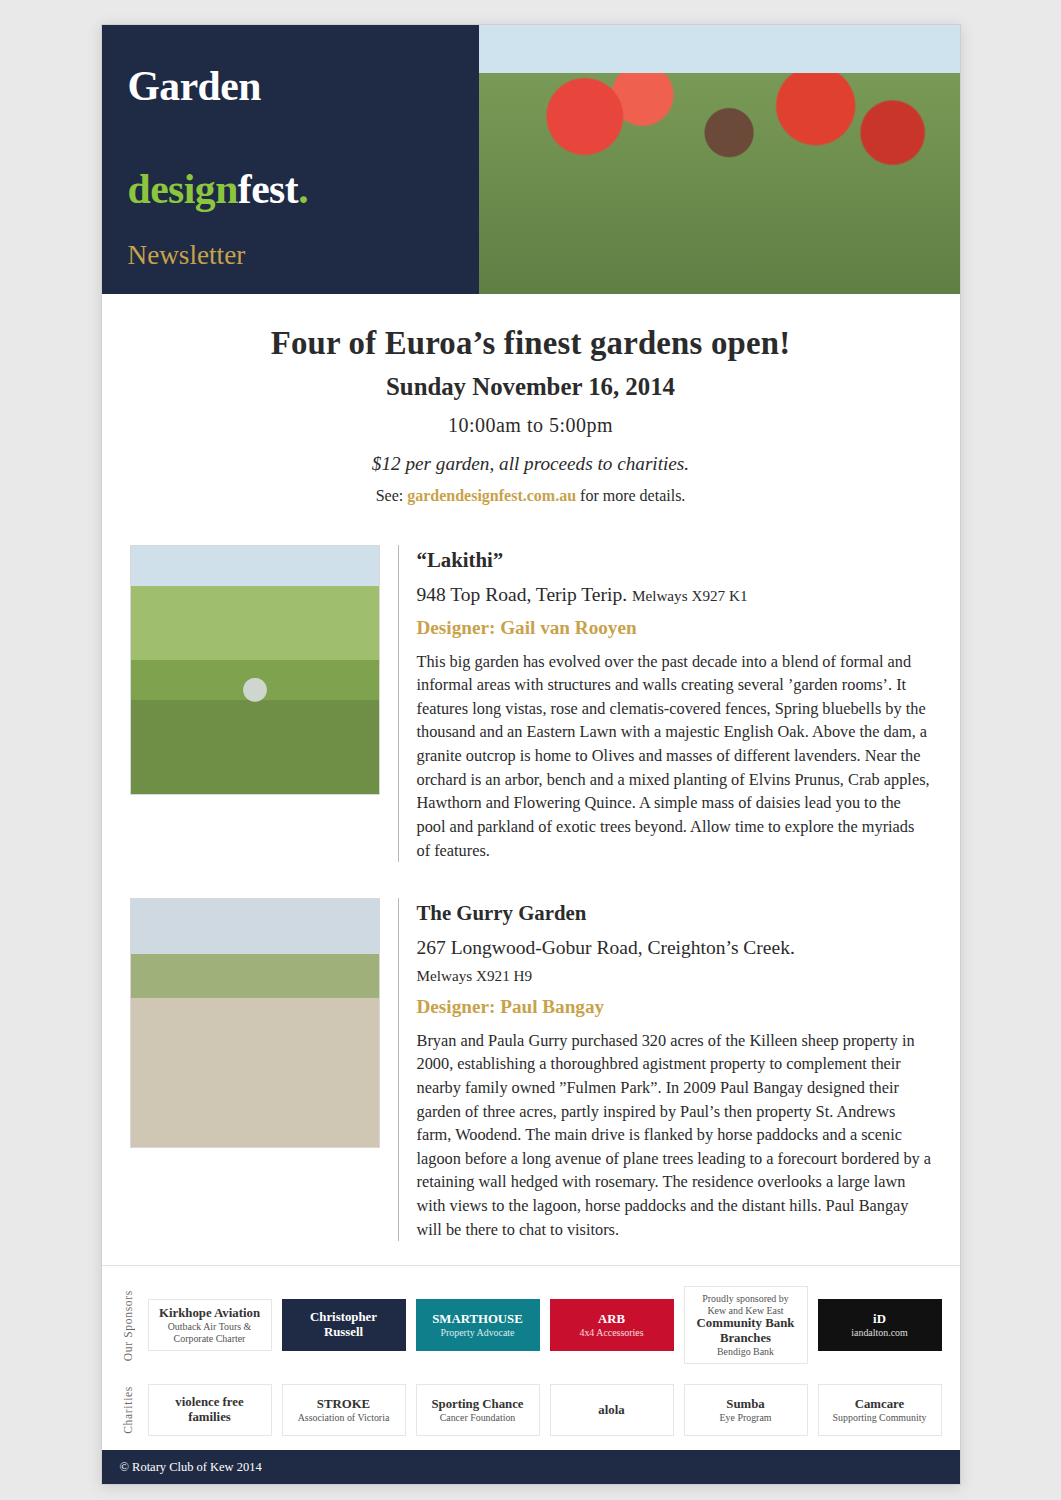Garden
design fest.
Newsletter
Four of Euroa’s finest gardens open!
Sunday November 16, 2014
10:00am to 5:00pm
$12 per garden, all proceeds to charities.
See: gardendesignfest.com.au for more details.
“Lakithi”
948 Top Road, Terip Terip. Melways X927 K1
Designer: Gail van Rooyen
This big garden has evolved over the past decade into a blend of formal and informal areas with structures and walls creating several ’garden rooms’. It features long vistas, rose and clematis-covered fences, Spring bluebells by the thousand and an Eastern Lawn with a majestic English Oak. Above the dam, a granite outcrop is home to Olives and masses of different lavenders. Near the orchard is an arbor, bench and a mixed planting of Elvins Prunus, Crab apples, Hawthorn and Flowering Quince. A simple mass of daisies lead you to the pool and parkland of exotic trees beyond. Allow time to explore the myriads of features.
The Gurry Garden
267 Longwood-Gobur Road, Creighton’s Creek.
Melways X921 H9
Designer: Paul Bangay
Bryan and Paula Gurry purchased 320 acres of the Killeen sheep property in 2000, establishing a thoroughbred agistment property to complement their nearby family owned ”Fulmen Park”. In 2009 Paul Bangay designed their garden of three acres, partly inspired by Paul’s then property St. Andrews farm, Woodend. The main drive is flanked by horse paddocks and a scenic lagoon before a long avenue of plane trees leading to a forecourt bordered by a retaining wall hedged with rosemary. The residence overlooks a large lawn with views to the lagoon, horse paddocks and the distant hills. Paul Bangay will be there to chat to visitors.
Our Sponsors
Kirkhope Aviation Outback Air Tours & Corporate Charter
Christopher Russell
SMARTHOUSE Property Advocate
ARB 4x4 Accessories
Proudly sponsored by Kew and Kew East Community Bank Branches Bendigo Bank
iD iandalton.com
Charities
violence free families
STROKE Association of Victoria
Sporting Chance Cancer Foundation
alola
Sumba Eye Program
Camcare Supporting Community
© Rotary Club of Kew 2014